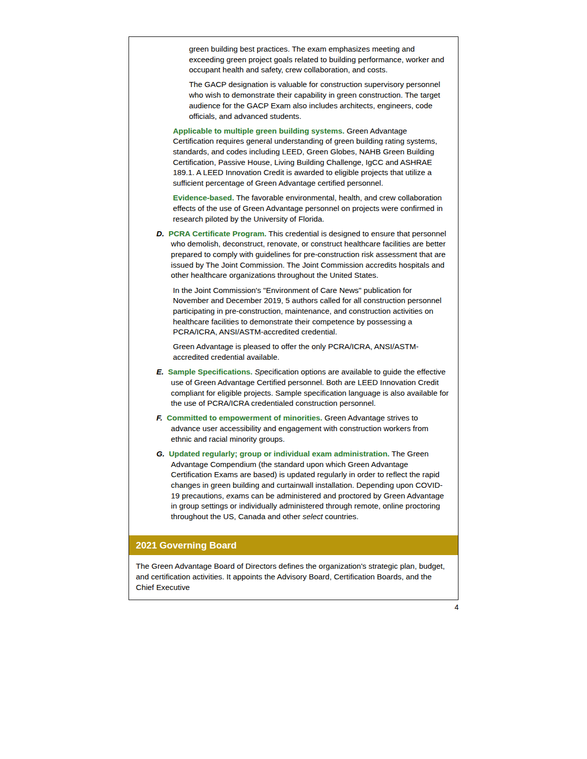green building best practices. The exam emphasizes meeting and exceeding green project goals related to building performance, worker and occupant health and safety, crew collaboration, and costs.
The GACP designation is valuable for construction supervisory personnel who wish to demonstrate their capability in green construction. The target audience for the GACP Exam also includes architects, engineers, code officials, and advanced students.
Applicable to multiple green building systems. Green Advantage Certification requires general understanding of green building rating systems, standards, and codes including LEED, Green Globes, NAHB Green Building Certification, Passive House, Living Building Challenge, IgCC and ASHRAE 189.1. A LEED Innovation Credit is awarded to eligible projects that utilize a sufficient percentage of Green Advantage certified personnel.
Evidence-based. The favorable environmental, health, and crew collaboration effects of the use of Green Advantage personnel on projects were confirmed in research piloted by the University of Florida.
D. PCRA Certificate Program. This credential is designed to ensure that personnel who demolish, deconstruct, renovate, or construct healthcare facilities are better prepared to comply with guidelines for pre-construction risk assessment that are issued by The Joint Commission. The Joint Commission accredits hospitals and other healthcare organizations throughout the United States.
In the Joint Commission's "Environment of Care News" publication for November and December 2019, 5 authors called for all construction personnel participating in pre-construction, maintenance, and construction activities on healthcare facilities to demonstrate their competence by possessing a PCRA/ICRA, ANSI/ASTM-accredited credential.
Green Advantage is pleased to offer the only PCRA/ICRA, ANSI/ASTM-accredited credential available.
E. Sample Specifications. Specification options are available to guide the effective use of Green Advantage Certified personnel. Both are LEED Innovation Credit compliant for eligible projects. Sample specification language is also available for the use of PCRA/ICRA credentialed construction personnel.
F. Committed to empowerment of minorities. Green Advantage strives to advance user accessibility and engagement with construction workers from ethnic and racial minority groups.
G. Updated regularly; group or individual exam administration. The Green Advantage Compendium (the standard upon which Green Advantage Certification Exams are based) is updated regularly in order to reflect the rapid changes in green building and curtainwall installation. Depending upon COVID-19 precautions, exams can be administered and proctored by Green Advantage in group settings or individually administered through remote, online proctoring throughout the US, Canada and other select countries.
2021 Governing Board
The Green Advantage Board of Directors defines the organization's strategic plan, budget, and certification activities. It appoints the Advisory Board, Certification Boards, and the Chief Executive
4